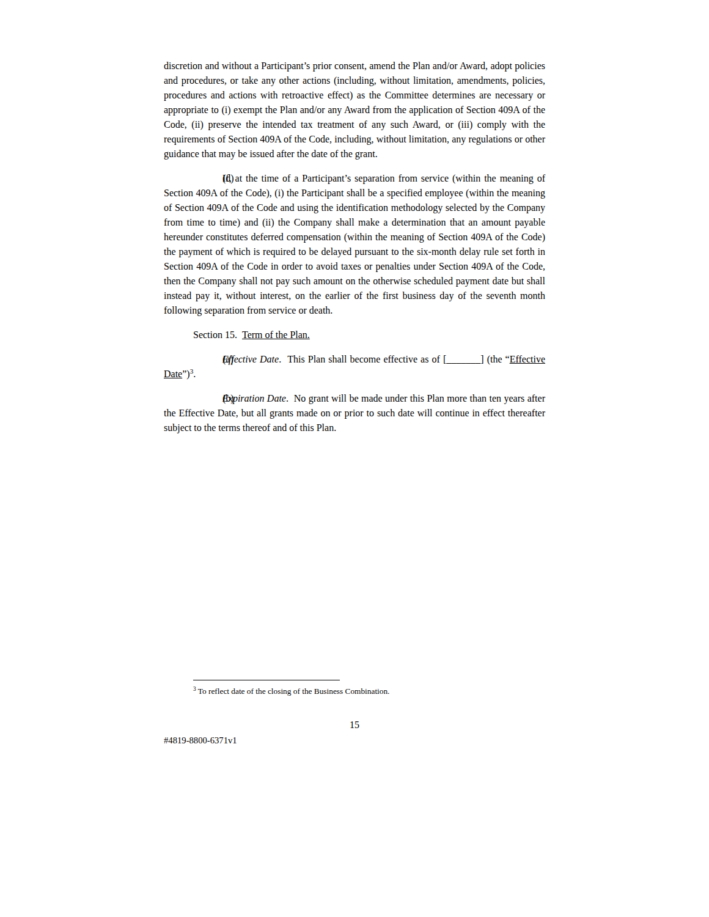discretion and without a Participant’s prior consent, amend the Plan and/or Award, adopt policies and procedures, or take any other actions (including, without limitation, amendments, policies, procedures and actions with retroactive effect) as the Committee determines are necessary or appropriate to (i) exempt the Plan and/or any Award from the application of Section 409A of the Code, (ii) preserve the intended tax treatment of any such Award, or (iii) comply with the requirements of Section 409A of the Code, including, without limitation, any regulations or other guidance that may be issued after the date of the grant.
(d) If, at the time of a Participant’s separation from service (within the meaning of Section 409A of the Code), (i) the Participant shall be a specified employee (within the meaning of Section 409A of the Code and using the identification methodology selected by the Company from time to time) and (ii) the Company shall make a determination that an amount payable hereunder constitutes deferred compensation (within the meaning of Section 409A of the Code) the payment of which is required to be delayed pursuant to the six-month delay rule set forth in Section 409A of the Code in order to avoid taxes or penalties under Section 409A of the Code, then the Company shall not pay such amount on the otherwise scheduled payment date but shall instead pay it, without interest, on the earlier of the first business day of the seventh month following separation from service or death.
Section 15. Term of the Plan.
(a) Effective Date. This Plan shall become effective as of [_______] (the “Effective Date”)3.
(b) Expiration Date. No grant will be made under this Plan more than ten years after the Effective Date, but all grants made on or prior to such date will continue in effect thereafter subject to the terms thereof and of this Plan.
3 To reflect date of the closing of the Business Combination.
15
#4819-8800-6371v1